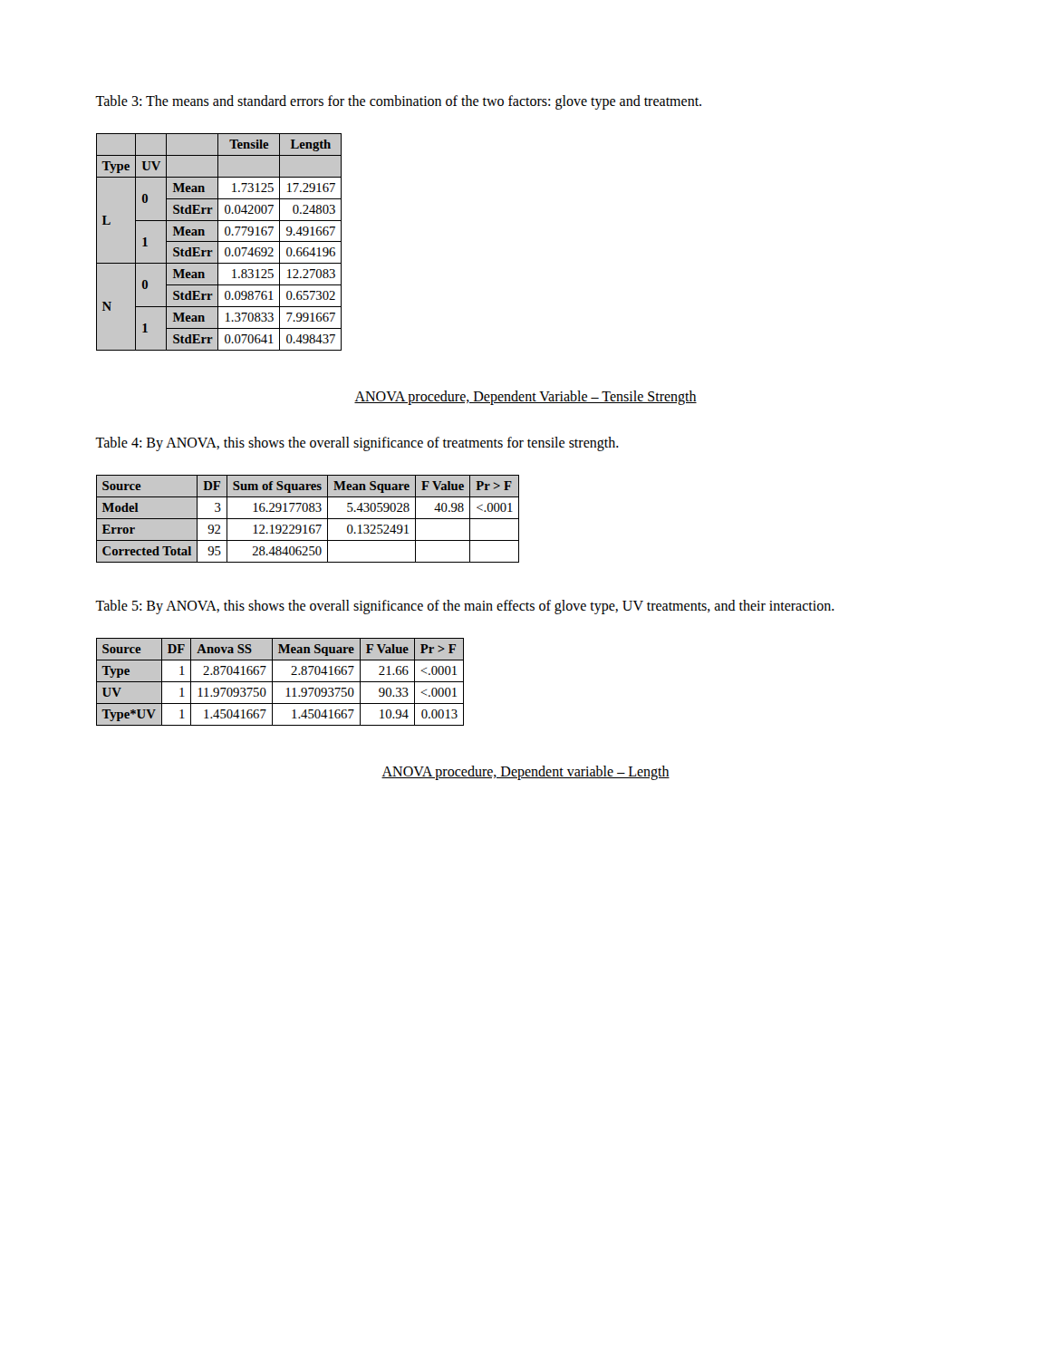Table 3: The means and standard errors for the combination of the two factors: glove type and treatment.
| | | | Tensile | Length |
| Type | UV | | | |
| L | 0 | Mean | 1.73125 | 17.29167 |
| StdErr | 0.042007 | 0.24803 |
| 1 | Mean | 0.779167 | 9.491667 |
| StdErr | 0.074692 | 0.664196 |
| N | 0 | Mean | 1.83125 | 12.27083 |
| StdErr | 0.098761 | 0.657302 |
| 1 | Mean | 1.370833 | 7.991667 |
| StdErr | 0.070641 | 0.498437 |
ANOVA procedure, Dependent Variable – Tensile Strength
Table 4: By ANOVA, this shows the overall significance of treatments for tensile strength.
| Source | DF | Sum of Squares | Mean Square | F Value | Pr > F |
| --- | --- | --- | --- | --- | --- |
| Model | 3 | 16.29177083 | 5.43059028 | 40.98 | <.0001 |
| Error | 92 | 12.19229167 | 0.13252491 | | |
| Corrected Total | 95 | 28.48406250 | | | |
Table 5: By ANOVA, this shows the overall significance of the main effects of glove type, UV treatments, and their interaction.
| Source | DF | Anova SS | Mean Square | F Value | Pr > F |
| --- | --- | --- | --- | --- | --- |
| Type | 1 | 2.87041667 | 2.87041667 | 21.66 | <.0001 |
| UV | 1 | 11.97093750 | 11.97093750 | 90.33 | <.0001 |
| Type*UV | 1 | 1.45041667 | 1.45041667 | 10.94 | 0.0013 |
ANOVA procedure, Dependent variable – Length